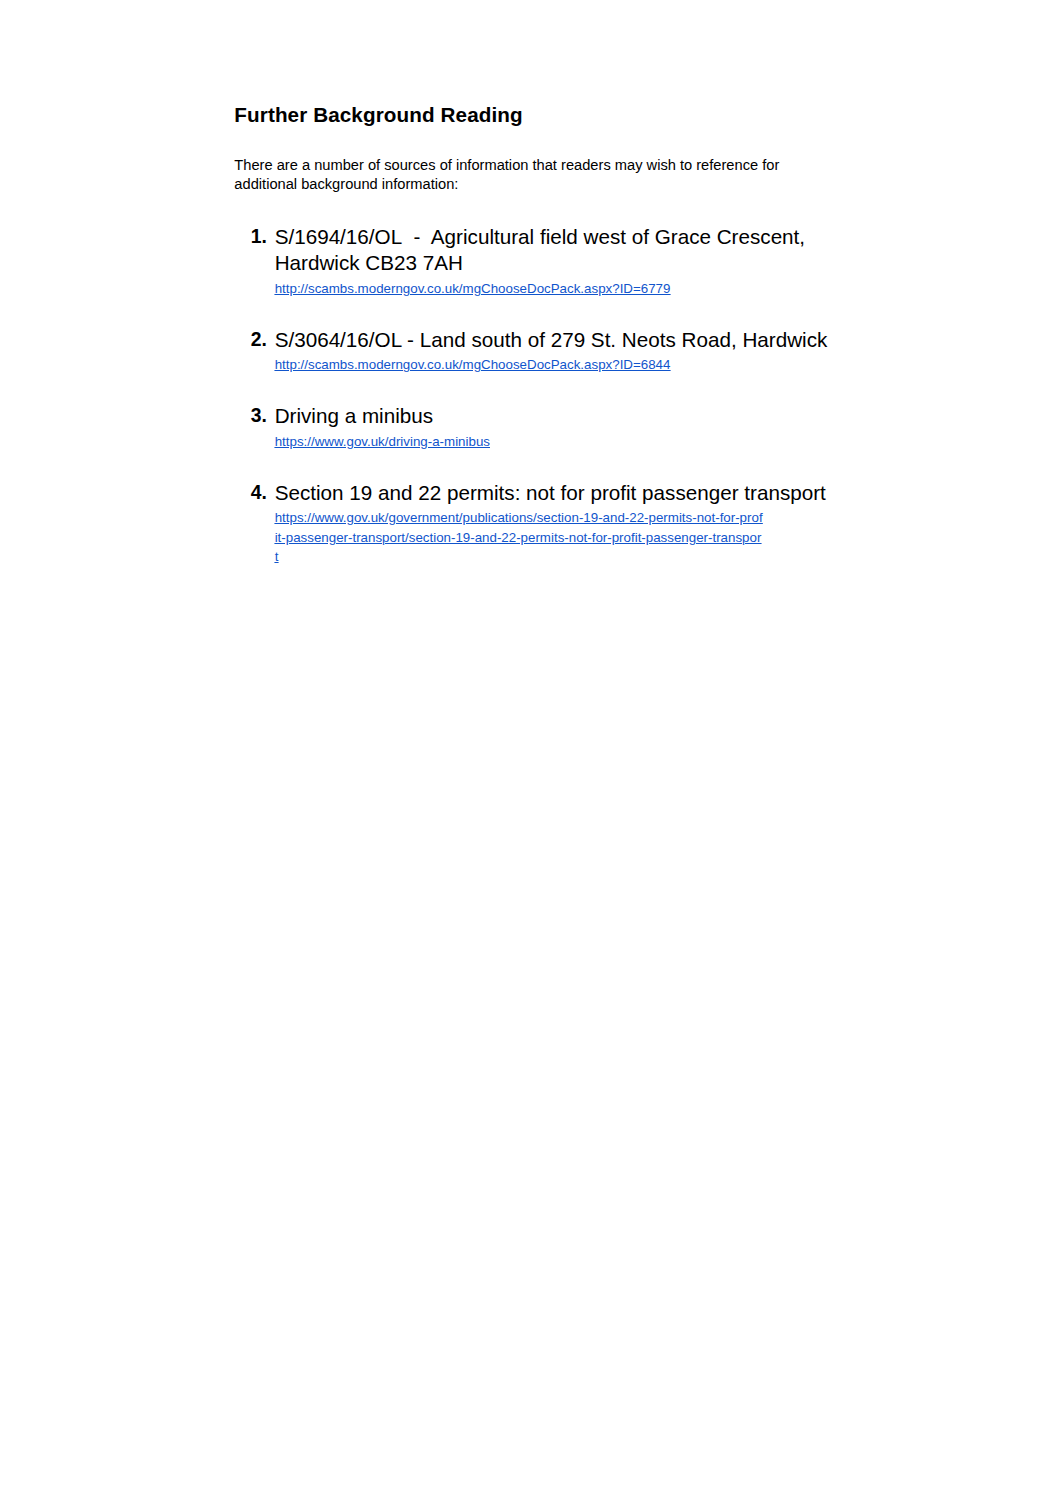Further Background Reading
There are a number of sources of information that readers may wish to reference for additional background information:
S/1694/16/OL - Agricultural field west of Grace Crescent, Hardwick CB23 7AH http://scambs.moderngov.co.uk/mgChooseDocPack.aspx?ID=6779
S/3064/16/OL - Land south of 279 St. Neots Road, Hardwick http://scambs.moderngov.co.uk/mgChooseDocPack.aspx?ID=6844
Driving a minibus https://www.gov.uk/driving-a-minibus
Section 19 and 22 permits: not for profit passenger transport https://www.gov.uk/government/publications/section-19-and-22-permits-not-for-profit-passenger-transport/section-19-and-22-permits-not-for-profit-passenger-transport